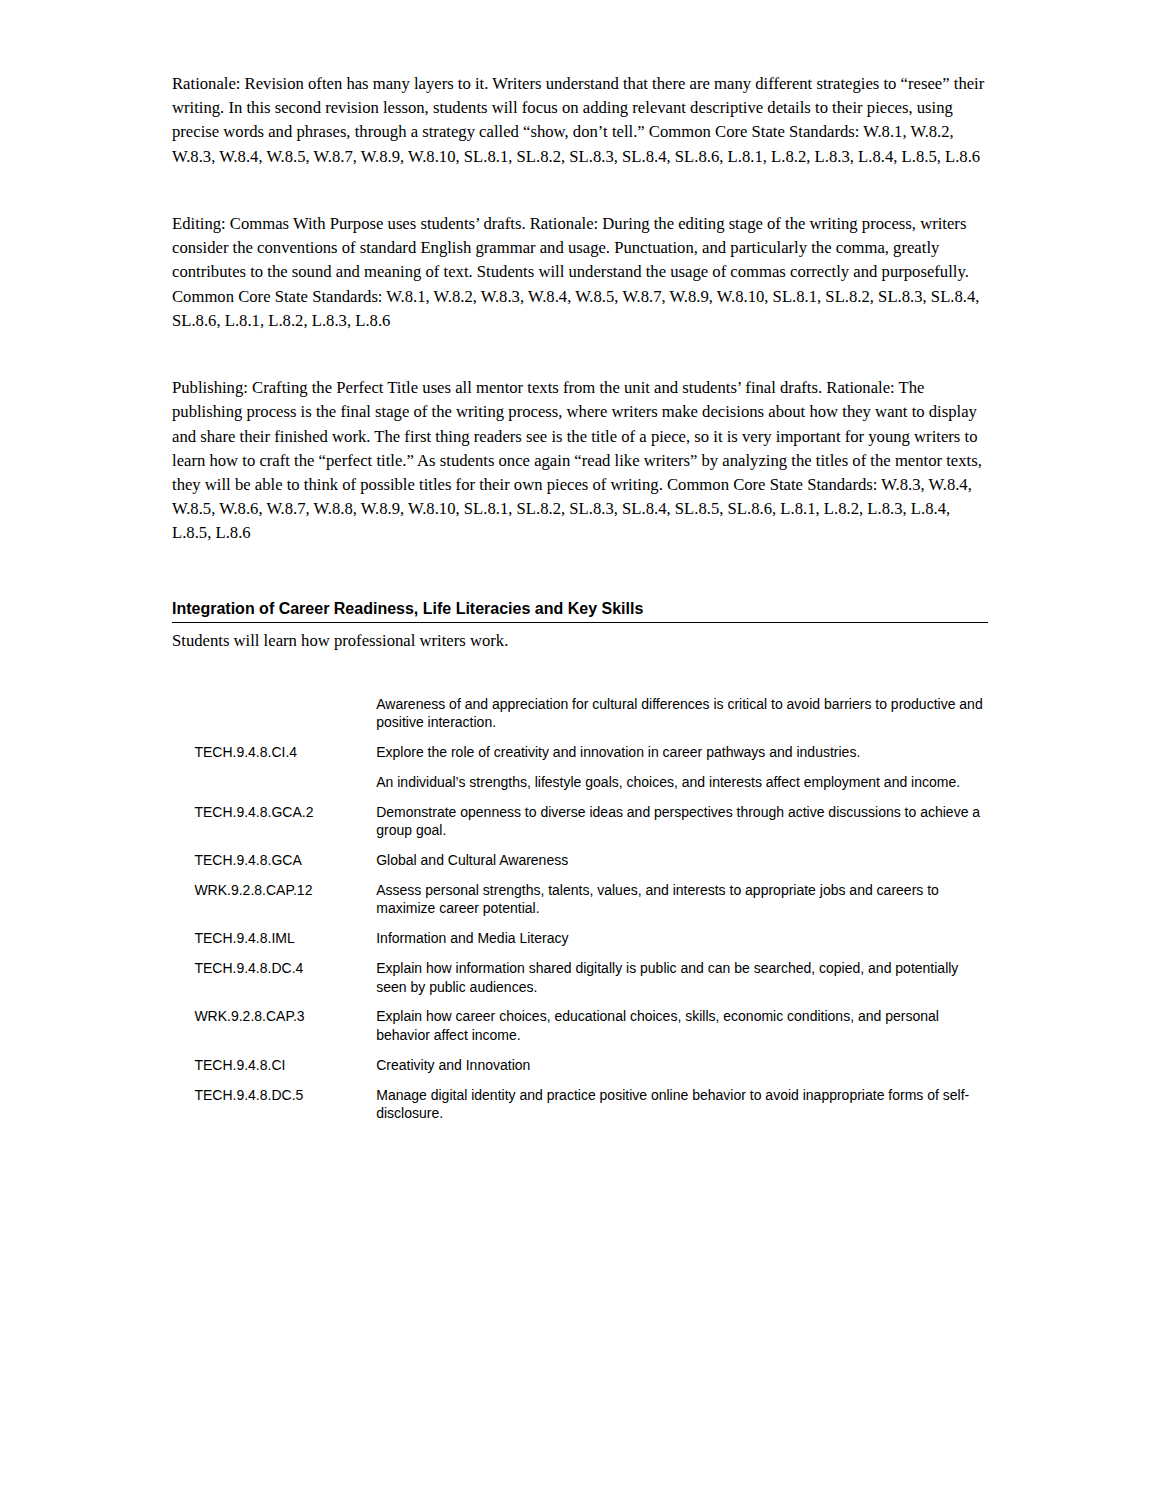Rationale: Revision often has many layers to it. Writers understand that there are many different strategies to “resee” their writing. In this second revision lesson, students will focus on adding relevant descriptive details to their pieces, using precise words and phrases, through a strategy called “show, don’t tell.” Common Core State Standards: W.8.1, W.8.2, W.8.3, W.8.4, W.8.5, W.8.7, W.8.9, W.8.10, SL.8.1, SL.8.2, SL.8.3, SL.8.4, SL.8.6, L.8.1, L.8.2, L.8.3, L.8.4, L.8.5, L.8.6
Editing: Commas With Purpose uses students’ drafts. Rationale: During the editing stage of the writing process, writers consider the conventions of standard English grammar and usage. Punctuation, and particularly the comma, greatly contributes to the sound and meaning of text. Students will understand the usage of commas correctly and purposefully. Common Core State Standards: W.8.1, W.8.2, W.8.3, W.8.4, W.8.5, W.8.7, W.8.9, W.8.10, SL.8.1, SL.8.2, SL.8.3, SL.8.4, SL.8.6, L.8.1, L.8.2, L.8.3, L.8.6
Publishing: Crafting the Perfect Title uses all mentor texts from the unit and students’ final drafts. Rationale: The publishing process is the final stage of the writing process, where writers make decisions about how they want to display and share their finished work. The first thing readers see is the title of a piece, so it is very important for young writers to learn how to craft the “perfect title.” As students once again “read like writers” by analyzing the titles of the mentor texts, they will be able to think of possible titles for their own pieces of writing. Common Core State Standards: W.8.3, W.8.4, W.8.5, W.8.6, W.8.7, W.8.8, W.8.9, W.8.10, SL.8.1, SL.8.2, SL.8.3, SL.8.4, SL.8.5, SL.8.6, L.8.1, L.8.2, L.8.3, L.8.4, L.8.5, L.8.6
Integration of Career Readiness, Life Literacies and Key Skills
Students will learn how professional writers work.
| | Awareness of and appreciation for cultural differences is critical to avoid barriers to productive and positive interaction. |
| TECH.9.4.8.CI.4 | Explore the role of creativity and innovation in career pathways and industries. |
| | An individual’s strengths, lifestyle goals, choices, and interests affect employment and income. |
| TECH.9.4.8.GCA.2 | Demonstrate openness to diverse ideas and perspectives through active discussions to achieve a group goal. |
| TECH.9.4.8.GCA | Global and Cultural Awareness |
| WRK.9.2.8.CAP.12 | Assess personal strengths, talents, values, and interests to appropriate jobs and careers to maximize career potential. |
| TECH.9.4.8.IML | Information and Media Literacy |
| TECH.9.4.8.DC.4 | Explain how information shared digitally is public and can be searched, copied, and potentially seen by public audiences. |
| WRK.9.2.8.CAP.3 | Explain how career choices, educational choices, skills, economic conditions, and personal behavior affect income. |
| TECH.9.4.8.CI | Creativity and Innovation |
| TECH.9.4.8.DC.5 | Manage digital identity and practice positive online behavior to avoid inappropriate forms of self-disclosure. |